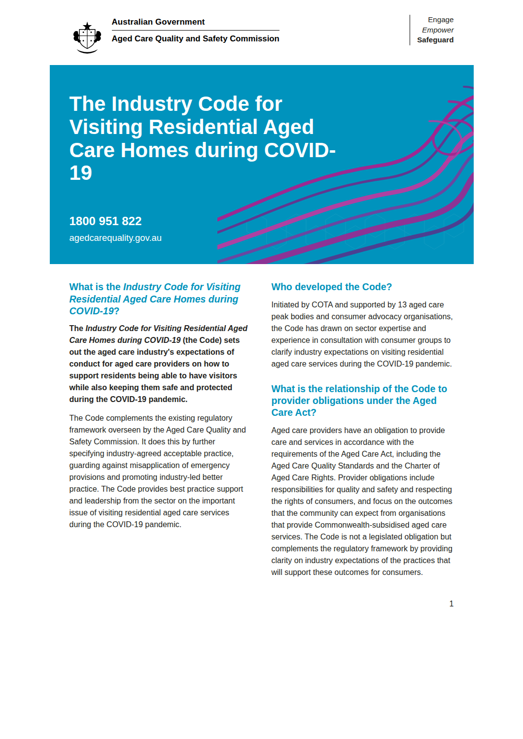Australian Government
Aged Care Quality and Safety Commission
Engage
Empower
Safeguard
The Industry Code for Visiting Residential Aged Care Homes during COVID-19
1800 951 822
agedcarequality.gov.au
What is the Industry Code for Visiting Residential Aged Care Homes during COVID-19?
The Industry Code for Visiting Residential Aged Care Homes during COVID-19 (the Code) sets out the aged care industry's expectations of conduct for aged care providers on how to support residents being able to have visitors while also keeping them safe and protected during the COVID-19 pandemic.
The Code complements the existing regulatory framework overseen by the Aged Care Quality and Safety Commission. It does this by further specifying industry-agreed acceptable practice, guarding against misapplication of emergency provisions and promoting industry-led better practice. The Code provides best practice support and leadership from the sector on the important issue of visiting residential aged care services during the COVID-19 pandemic.
Who developed the Code?
Initiated by COTA and supported by 13 aged care peak bodies and consumer advocacy organisations, the Code has drawn on sector expertise and experience in consultation with consumer groups to clarify industry expectations on visiting residential aged care services during the COVID-19 pandemic.
What is the relationship of the Code to provider obligations under the Aged Care Act?
Aged care providers have an obligation to provide care and services in accordance with the requirements of the Aged Care Act, including the Aged Care Quality Standards and the Charter of Aged Care Rights. Provider obligations include responsibilities for quality and safety and respecting the rights of consumers, and focus on the outcomes that the community can expect from organisations that provide Commonwealth-subsidised aged care services. The Code is not a legislated obligation but complements the regulatory framework by providing clarity on industry expectations of the practices that will support these outcomes for consumers.
1